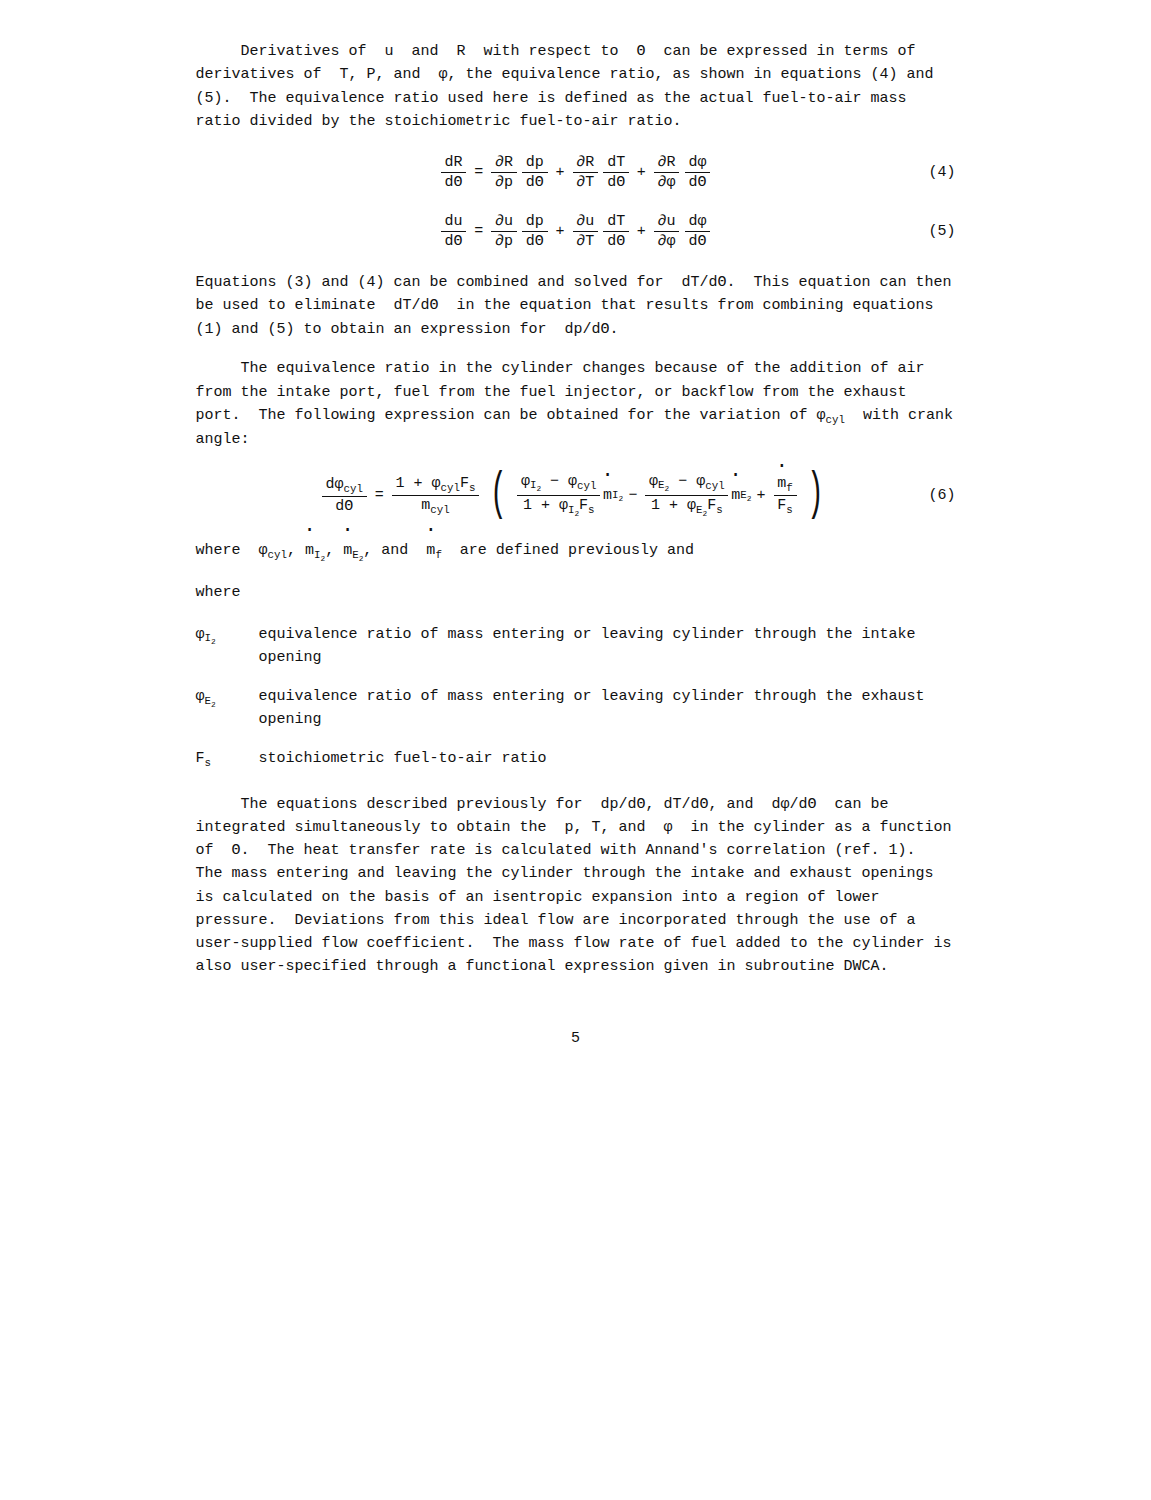Derivatives of u and R with respect to Θ can be expressed in terms of derivatives of T, P, and φ, the equivalence ratio, as shown in equations (4) and (5). The equivalence ratio used here is defined as the actual fuel-to-air mass ratio divided by the stoichiometric fuel-to-air ratio.
dR dΘ = ∂R∂p dp dΘ + ∂R∂T dT dΘ + ∂R∂φ dφ dΘ
(4)
du dΘ = ∂u∂p dp dΘ + ∂u∂T dT dΘ + ∂u∂φ dφ dΘ
(5)
Equations (3) and (4) can be combined and solved for dT/dΘ. This equation can then be used to eliminate dT/dΘ in the equation that results from combining equations (1) and (5) to obtain an expression for dp/dΘ.
The equivalence ratio in the cylinder changes because of the addition of air from the intake port, fuel from the fuel injector, or backflow from the exhaust port. The following expression can be obtained for the variation of φcyl with crank angle:
dφcyl dΘ = 1 + φcylFs mcyl ( φI2 − φcyl 1 + φI2Fs mI2 − φE2 − φcyl 1 + φE2Fs mE2 + mf Fs )
(6)
where φcyl, mI2, mE2, and mf are defined previously and
where
φI2
equivalence ratio of mass entering or leaving cylinder through the intake opening
φE2
equivalence ratio of mass entering or leaving cylinder through the exhaust opening
Fs
stoichiometric fuel-to-air ratio
The equations described previously for dp/dΘ, dT/dΘ, and dφ/dΘ can be integrated simultaneously to obtain the p, T, and φ in the cylinder as a function of Θ. The heat transfer rate is calculated with Annand's correlation (ref. 1). The mass entering and leaving the cylinder through the intake and exhaust openings is calculated on the basis of an isentropic expansion into a region of lower pressure. Deviations from this ideal flow are incorporated through the use of a user-supplied flow coefficient. The mass flow rate of fuel added to the cylinder is also user-specified through a functional expression given in subroutine DWCA.
5